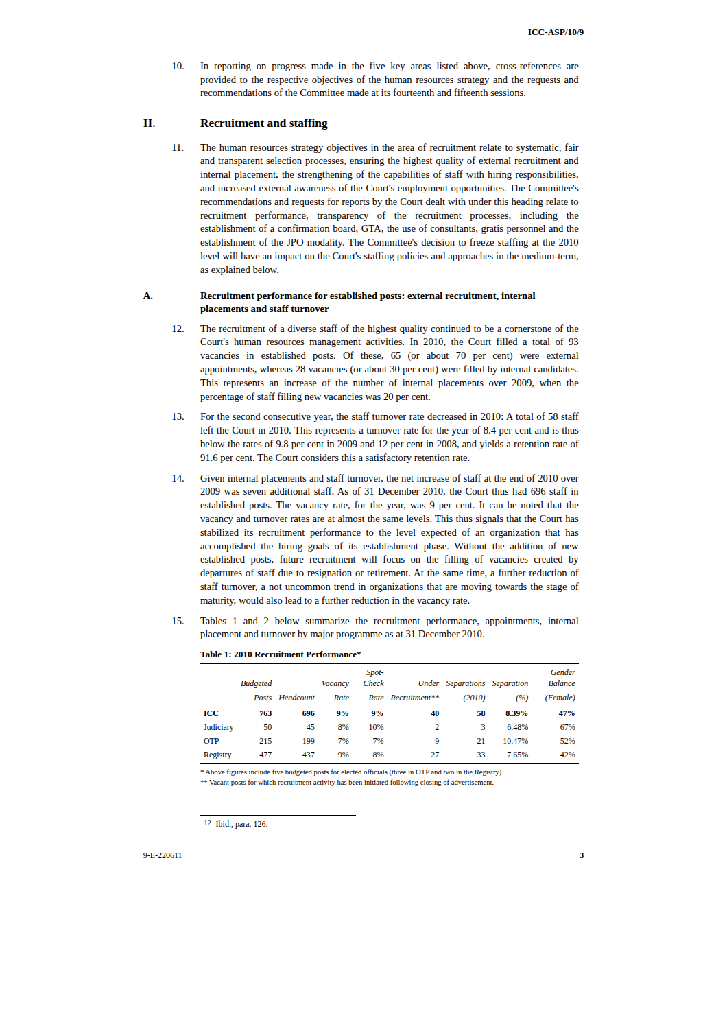ICC-ASP/10/9
10. In reporting on progress made in the five key areas listed above, cross-references are provided to the respective objectives of the human resources strategy and the requests and recommendations of the Committee made at its fourteenth and fifteenth sessions.
II. Recruitment and staffing
11. The human resources strategy objectives in the area of recruitment relate to systematic, fair and transparent selection processes, ensuring the highest quality of external recruitment and internal placement, the strengthening of the capabilities of staff with hiring responsibilities, and increased external awareness of the Court's employment opportunities. The Committee's recommendations and requests for reports by the Court dealt with under this heading relate to recruitment performance, transparency of the recruitment processes, including the establishment of a confirmation board, GTA, the use of consultants, gratis personnel and the establishment of the JPO modality. The Committee's decision to freeze staffing at the 2010 level will have an impact on the Court's staffing policies and approaches in the medium-term, as explained below.
A. Recruitment performance for established posts: external recruitment, internal placements and staff turnover
12. The recruitment of a diverse staff of the highest quality continued to be a cornerstone of the Court's human resources management activities. In 2010, the Court filled a total of 93 vacancies in established posts. Of these, 65 (or about 70 per cent) were external appointments, whereas 28 vacancies (or about 30 per cent) were filled by internal candidates. This represents an increase of the number of internal placements over 2009, when the percentage of staff filling new vacancies was 20 per cent.
13. For the second consecutive year, the staff turnover rate decreased in 2010: A total of 58 staff left the Court in 2010. This represents a turnover rate for the year of 8.4 per cent and is thus below the rates of 9.8 per cent in 2009 and 12 per cent in 2008, and yields a retention rate of 91.6 per cent. The Court considers this a satisfactory retention rate.
14. Given internal placements and staff turnover, the net increase of staff at the end of 2010 over 2009 was seven additional staff. As of 31 December 2010, the Court thus had 696 staff in established posts. The vacancy rate, for the year, was 9 per cent. It can be noted that the vacancy and turnover rates are at almost the same levels. This thus signals that the Court has stabilized its recruitment performance to the level expected of an organization that has accomplished the hiring goals of its establishment phase. Without the addition of new established posts, future recruitment will focus on the filling of vacancies created by departures of staff due to resignation or retirement. At the same time, a further reduction of staff turnover, a not uncommon trend in organizations that are moving towards the stage of maturity, would also lead to a further reduction in the vacancy rate.
15. Tables 1 and 2 below summarize the recruitment performance, appointments, internal placement and turnover by major programme as at 31 December 2010.
Table 1: 2010 Recruitment Performance*
| | Budgeted | | Vacancy | Spot-Check | Under | Separations | Separation | Gender Balance |
| --- | --- | --- | --- | --- | --- | --- | --- | --- |
| | Posts | Headcount | Rate | Rate | Recruitment** | (2010) | (%) | (Female) |
| ICC | 763 | 696 | 9% | 9% | 40 | 58 | 8.39% | 47% |
| Judiciary | 50 | 45 | 8% | 10% | 2 | 3 | 6.48% | 67% |
| OTP | 215 | 199 | 7% | 7% | 9 | 21 | 10.47% | 52% |
| Registry | 477 | 437 | 9% | 8% | 27 | 33 | 7.65% | 42% |
* Above figures include five budgeted posts for elected officials (three in OTP and two in the Registry).
** Vacant posts for which recruitment activity has been initiated following closing of advertisement.
12 Ibid., para. 126.
9-E-220611 3